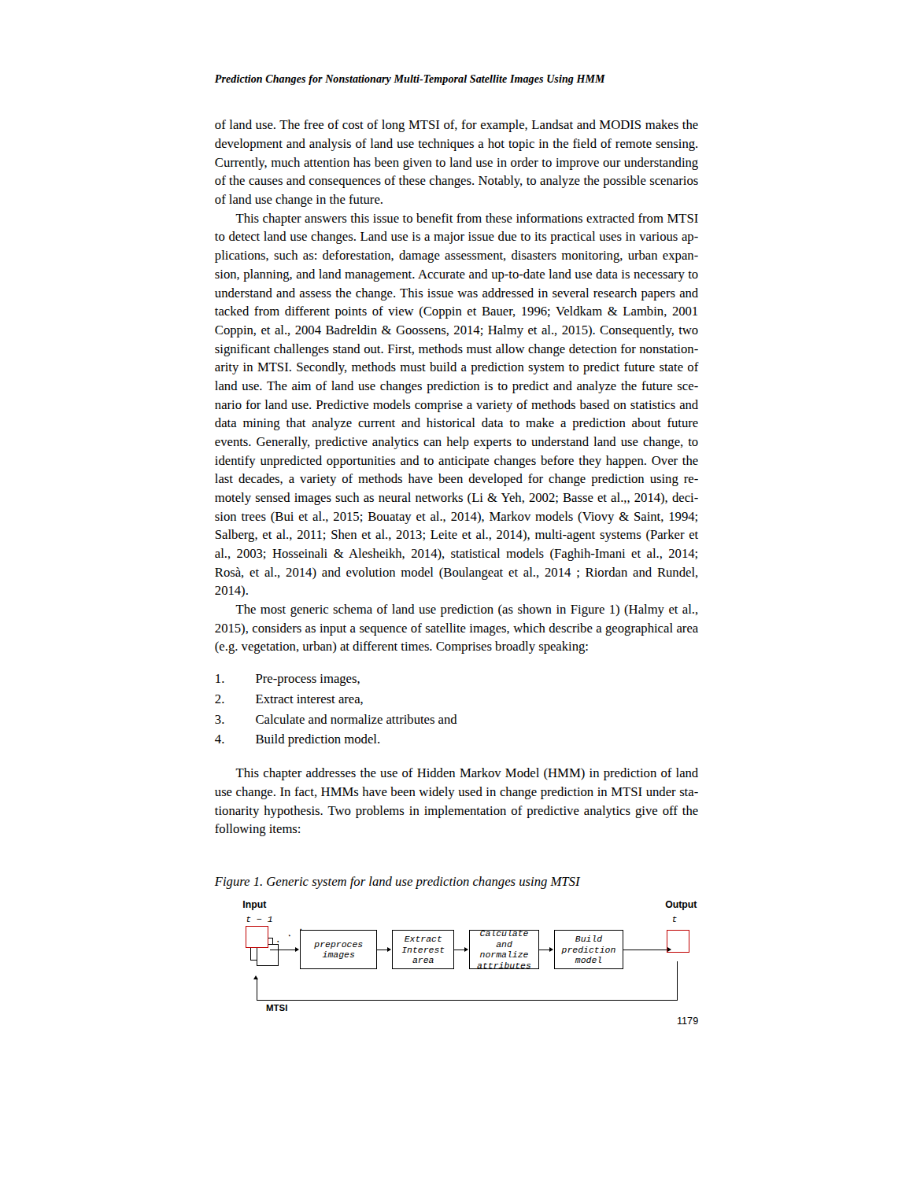Prediction Changes for Nonstationary Multi-Temporal Satellite Images Using HMM
of land use. The free of cost of long MTSI of, for example, Landsat and MODIS makes the development and analysis of land use techniques a hot topic in the field of remote sensing. Currently, much attention has been given to land use in order to improve our understanding of the causes and consequences of these changes. Notably, to analyze the possible scenarios of land use change in the future.
This chapter answers this issue to benefit from these informations extracted from MTSI to detect land use changes. Land use is a major issue due to its practical uses in various applications, such as: deforestation, damage assessment, disasters monitoring, urban expansion, planning, and land management. Accurate and up-to-date land use data is necessary to understand and assess the change. This issue was addressed in several research papers and tacked from different points of view (Coppin et Bauer, 1996; Veldkam & Lambin, 2001 Coppin, et al., 2004 Badreldin & Goossens, 2014; Halmy et al., 2015). Consequently, two significant challenges stand out. First, methods must allow change detection for nonstationarity in MTSI. Secondly, methods must build a prediction system to predict future state of land use. The aim of land use changes prediction is to predict and analyze the future scenario for land use. Predictive models comprise a variety of methods based on statistics and data mining that analyze current and historical data to make a prediction about future events. Generally, predictive analytics can help experts to understand land use change, to identify unpredicted opportunities and to anticipate changes before they happen. Over the last decades, a variety of methods have been developed for change prediction using remotely sensed images such as neural networks (Li & Yeh, 2002; Basse et al.,, 2014), decision trees (Bui et al., 2015; Bouatay et al., 2014), Markov models (Viovy & Saint, 1994; Salberg, et al., 2011; Shen et al., 2013; Leite et al., 2014), multi-agent systems (Parker et al., 2003; Hosseinali & Alesheikh, 2014), statistical models (Faghih-Imani et al., 2014; Rosà, et al., 2014) and evolution model (Boulangeat et al., 2014 ; Riordan and Rundel, 2014).
The most generic schema of land use prediction (as shown in Figure 1) (Halmy et al., 2015), considers as input a sequence of satellite images, which describe a geographical area (e.g. vegetation, urban) at different times. Comprises broadly speaking:
Pre-process images,
Extract interest area,
Calculate and normalize attributes and
Build prediction model.
This chapter addresses the use of Hidden Markov Model (HMM) in prediction of land use change. In fact, HMMs have been widely used in change prediction in MTSI under stationarity hypothesis. Two problems in implementation of predictive analytics give off the following items:
Figure 1. Generic system for land use prediction changes using MTSI
Input Output t − 1 t
. . .
preproces images
Extract
Interest
area
Calculate and
normalize
attributes
Build prediction
model
MTSI
1179